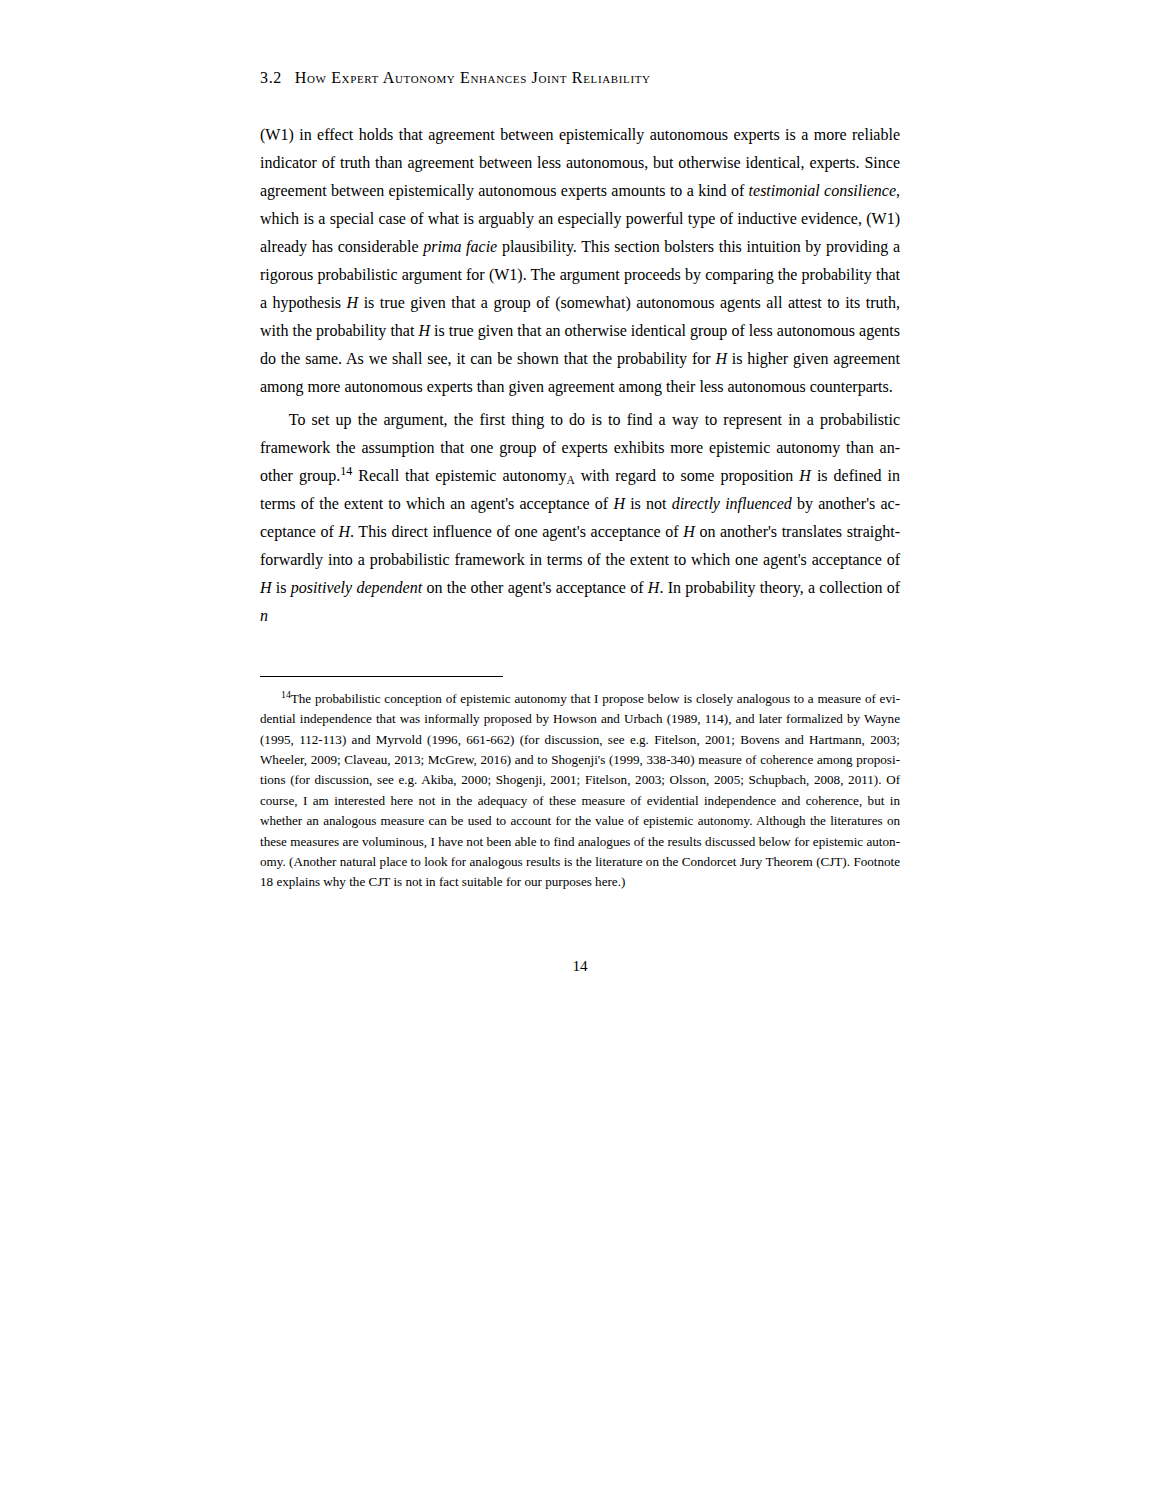3.2 How Expert Autonomy Enhances Joint Reliability
(W1) in effect holds that agreement between epistemically autonomous experts is a more reliable indicator of truth than agreement between less autonomous, but otherwise identical, experts. Since agreement between epistemically autonomous experts amounts to a kind of testimonial consilience, which is a special case of what is arguably an especially powerful type of inductive evidence, (W1) already has considerable prima facie plausibility. This section bolsters this intuition by providing a rigorous probabilistic argument for (W1). The argument proceeds by comparing the probability that a hypothesis H is true given that a group of (somewhat) autonomous agents all attest to its truth, with the probability that H is true given that an otherwise identical group of less autonomous agents do the same. As we shall see, it can be shown that the probability for H is higher given agreement among more autonomous experts than given agreement among their less autonomous counterparts.
To set up the argument, the first thing to do is to find a way to represent in a probabilistic framework the assumption that one group of experts exhibits more epistemic autonomy than another group.14 Recall that epistemic autonomyA with regard to some proposition H is defined in terms of the extent to which an agent's acceptance of H is not directly influenced by another's acceptance of H. This direct influence of one agent's acceptance of H on another's translates straightforwardly into a probabilistic framework in terms of the extent to which one agent's acceptance of H is positively dependent on the other agent's acceptance of H. In probability theory, a collection of n
14The probabilistic conception of epistemic autonomy that I propose below is closely analogous to a measure of evidential independence that was informally proposed by Howson and Urbach (1989, 114), and later formalized by Wayne (1995, 112-113) and Myrvold (1996, 661-662) (for discussion, see e.g. Fitelson, 2001; Bovens and Hartmann, 2003; Wheeler, 2009; Claveau, 2013; McGrew, 2016) and to Shogenji's (1999, 338-340) measure of coherence among propositions (for discussion, see e.g. Akiba, 2000; Shogenji, 2001; Fitelson, 2003; Olsson, 2005; Schupbach, 2008, 2011). Of course, I am interested here not in the adequacy of these measure of evidential independence and coherence, but in whether an analogous measure can be used to account for the value of epistemic autonomy. Although the literatures on these measures are voluminous, I have not been able to find analogues of the results discussed below for epistemic autonomy. (Another natural place to look for analogous results is the literature on the Condorcet Jury Theorem (CJT). Footnote 18 explains why the CJT is not in fact suitable for our purposes here.)
14